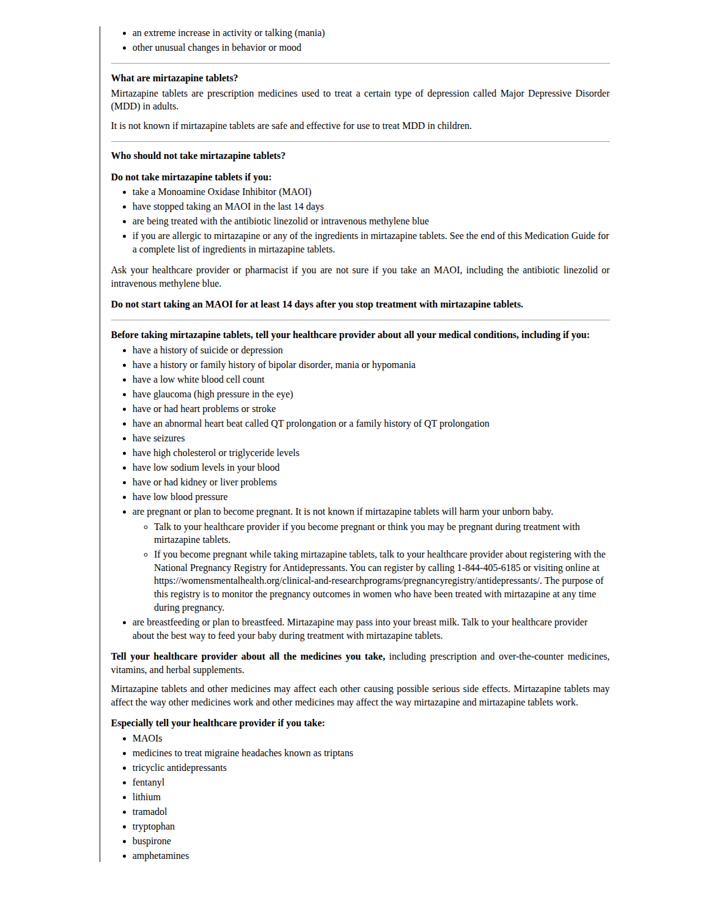an extreme increase in activity or talking (mania)
other unusual changes in behavior or mood
What are mirtazapine tablets?
Mirtazapine tablets are prescription medicines used to treat a certain type of depression called Major Depressive Disorder (MDD) in adults.
It is not known if mirtazapine tablets are safe and effective for use to treat MDD in children.
Who should not take mirtazapine tablets?
Do not take mirtazapine tablets if you:
take a Monoamine Oxidase Inhibitor (MAOI)
have stopped taking an MAOI in the last 14 days
are being treated with the antibiotic linezolid or intravenous methylene blue
if you are allergic to mirtazapine or any of the ingredients in mirtazapine tablets. See the end of this Medication Guide for a complete list of ingredients in mirtazapine tablets.
Ask your healthcare provider or pharmacist if you are not sure if you take an MAOI, including the antibiotic linezolid or intravenous methylene blue.
Do not start taking an MAOI for at least 14 days after you stop treatment with mirtazapine tablets.
Before taking mirtazapine tablets, tell your healthcare provider about all your medical conditions, including if you:
have a history of suicide or depression
have a history or family history of bipolar disorder, mania or hypomania
have a low white blood cell count
have glaucoma (high pressure in the eye)
have or had heart problems or stroke
have an abnormal heart beat called QT prolongation or a family history of QT prolongation
have seizures
have high cholesterol or triglyceride levels
have low sodium levels in your blood
have or had kidney or liver problems
have low blood pressure
are pregnant or plan to become pregnant. It is not known if mirtazapine tablets will harm your unborn baby.
Talk to your healthcare provider if you become pregnant or think you may be pregnant during treatment with mirtazapine tablets.
If you become pregnant while taking mirtazapine tablets, talk to your healthcare provider about registering with the National Pregnancy Registry for Antidepressants. You can register by calling 1-844-405-6185 or visiting online at https://womensmentalhealth.org/clinical-and-researchprograms/pregnancyregistry/antidepressants/. The purpose of this registry is to monitor the pregnancy outcomes in women who have been treated with mirtazapine at any time during pregnancy.
are breastfeeding or plan to breastfeed. Mirtazapine may pass into your breast milk. Talk to your healthcare provider about the best way to feed your baby during treatment with mirtazapine tablets.
Tell your healthcare provider about all the medicines you take, including prescription and over-the-counter medicines, vitamins, and herbal supplements.
Mirtazapine tablets and other medicines may affect each other causing possible serious side effects. Mirtazapine tablets may affect the way other medicines work and other medicines may affect the way mirtazapine and mirtazapine tablets work.
Especially tell your healthcare provider if you take:
MAOIs
medicines to treat migraine headaches known as triptans
tricyclic antidepressants
fentanyl
lithium
tramadol
tryptophan
buspirone
amphetamines